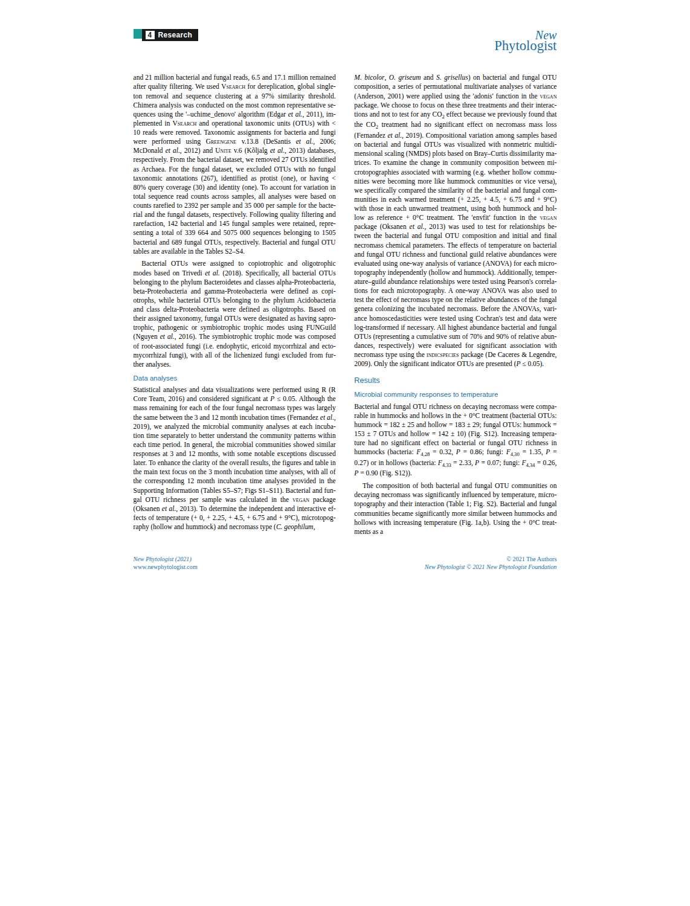4 Research
New Phytologist
and 21 million bacterial and fungal reads, 6.5 and 17.1 million remained after quality filtering. We used Vsearch for dereplication, global singleton removal and sequence clustering at a 97% similarity threshold. Chimera analysis was conducted on the most common representative sequences using the '–uchime_denovo' algorithm (Edgar et al., 2011), implemented in Vsearch and operational taxonomic units (OTUs) with < 10 reads were removed. Taxonomic assignments for bacteria and fungi were performed using Greengene v.13.8 (DeSantis et al., 2006; McDonald et al., 2012) and Unite v.6 (Kõljalg et al., 2013) databases, respectively. From the bacterial dataset, we removed 27 OTUs identified as Archaea. For the fungal dataset, we excluded OTUs with no fungal taxonomic annotations (267), identified as protist (one), or having < 80% query coverage (30) and identity (one). To account for variation in total sequence read counts across samples, all analyses were based on counts rarefied to 2392 per sample and 35 000 per sample for the bacterial and the fungal datasets, respectively. Following quality filtering and rarefaction, 142 bacterial and 145 fungal samples were retained, representing a total of 339 664 and 5075 000 sequences belonging to 1505 bacterial and 689 fungal OTUs, respectively. Bacterial and fungal OTU tables are available in the Tables S2–S4.
Bacterial OTUs were assigned to copiotrophic and oligotrophic modes based on Trivedi et al. (2018). Specifically, all bacterial OTUs belonging to the phylum Bacteroidetes and classes alpha-Proteobacteria, beta-Proteobacteria and gamma-Proteobacteria were defined as copiotrophs, while bacterial OTUs belonging to the phylum Acidobacteria and class delta-Proteobacteria were defined as oligotrophs. Based on their assigned taxonomy, fungal OTUs were designated as having saprotrophic, pathogenic or symbiotrophic trophic modes using FUNGuild (Nguyen et al., 2016). The symbiotrophic trophic mode was composed of root-associated fungi (i.e. endophytic, ericoid mycorrhizal and ectomycorrhizal fungi), with all of the lichenized fungi excluded from further analyses.
Data analyses
Statistical analyses and data visualizations were performed using R (R Core Team, 2016) and considered significant at P ≤ 0.05. Although the mass remaining for each of the four fungal necromass types was largely the same between the 3 and 12 month incubation times (Fernandez et al., 2019), we analyzed the microbial community analyses at each incubation time separately to better understand the community patterns within each time period. In general, the microbial communities showed similar responses at 3 and 12 months, with some notable exceptions discussed later. To enhance the clarity of the overall results, the figures and table in the main text focus on the 3 month incubation time analyses, with all of the corresponding 12 month incubation time analyses provided in the Supporting Information (Tables S5–S7; Figs S1–S11). Bacterial and fungal OTU richness per sample was calculated in the vegan package (Oksanen et al., 2013). To determine the independent and interactive effects of temperature (+ 0, + 2.25, + 4.5, + 6.75 and + 9°C), microtopography (hollow and hummock) and necromass type (C. geophilum,
M. bicolor, O. griseum and S. grisellus) on bacterial and fungal OTU composition, a series of permutational multivariate analyses of variance (Anderson, 2001) were applied using the 'adonis' function in the vegan package. We choose to focus on these three treatments and their interactions and not to test for any CO2 effect because we previously found that the CO2 treatment had no significant effect on necromass mass loss (Fernandez et al., 2019). Compositional variation among samples based on bacterial and fungal OTUs was visualized with nonmetric multidimensional scaling (NMDS) plots based on Bray–Curtis dissimilarity matrices. To examine the change in community composition between microtopographies associated with warming (e.g. whether hollow communities were becoming more like hummock communities or vice versa), we specifically compared the similarity of the bacterial and fungal communities in each warmed treatment (+ 2.25, + 4.5, + 6.75 and + 9°C) with those in each unwarmed treatment, using both hummock and hollow as reference + 0°C treatment. The 'envfit' function in the vegan package (Oksanen et al., 2013) was used to test for relationships between the bacterial and fungal OTU composition and initial and final necromass chemical parameters. The effects of temperature on bacterial and fungal OTU richness and functional guild relative abundances were evaluated using one-way analysis of variance (ANOVA) for each microtopography independently (hollow and hummock). Additionally, temperature–guild abundance relationships were tested using Pearson's correlations for each microtopography. A one-way ANOVA was also used to test the effect of necromass type on the relative abundances of the fungal genera colonizing the incubated necromass. Before the ANOVAs, variance homoscedasticities were tested using Cochran's test and data were log-transformed if necessary. All highest abundance bacterial and fungal OTUs (representing a cumulative sum of 70% and 90% of relative abundances, respectively) were evaluated for significant association with necromass type using the indicspecies package (De Caceres & Legendre, 2009). Only the significant indicator OTUs are presented (P ≤ 0.05).
Results
Microbial community responses to temperature
Bacterial and fungal OTU richness on decaying necromass were comparable in hummocks and hollows in the + 0°C treatment (bacterial OTUs: hummock = 182 ± 25 and hollow = 183 ± 29; fungal OTUs: hummock = 153 ± 7 OTUs and hollow = 142 ± 10) (Fig. S12). Increasing temperature had no significant effect on bacterial or fungal OTU richness in hummocks (bacteria: F4,28 = 0.32, P = 0.86; fungi: F4,30 = 1.35, P = 0.27) or in hollows (bacteria: F4,33 = 2.33, P = 0.07; fungi: F4,34 = 0.26, P = 0.90 (Fig. S12)).
The composition of both bacterial and fungal OTU communities on decaying necromass was significantly influenced by temperature, microtopography and their interaction (Table 1; Fig. S2). Bacterial and fungal communities became significantly more similar between hummocks and hollows with increasing temperature (Fig. 1a,b). Using the + 0°C treatments as a
New Phytologist (2021)
www.newphytologist.com
© 2021 The Authors
New Phytologist © 2021 New Phytologist Foundation